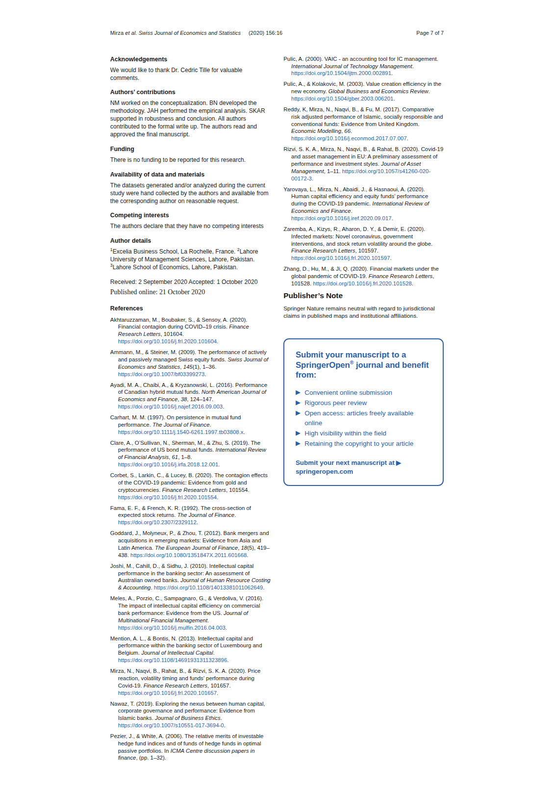Mirza et al. Swiss Journal of Economics and Statistics (2020) 156:16
Page 7 of 7
Acknowledgements
We would like to thank Dr. Cedric Tille for valuable comments.
Authors’ contributions
NM worked on the conceptualization. BN developed the methodology. JAH performed the empirical analysis. SKAR supported in robustness and conclusion. All authors contributed to the formal write up. The authors read and approved the final manuscript.
Funding
There is no funding to be reported for this research.
Availability of data and materials
The datasets generated and/or analyzed during the current study were hand collected by the authors and available from the corresponding author on reasonable request.
Competing interests
The authors declare that they have no competing interests
Author details
1Excelia Business School, La Rochelle, France. 2Lahore University of Management Sciences, Lahore, Pakistan. 3Lahore School of Economics, Lahore, Pakistan.
Received: 2 September 2020 Accepted: 1 October 2020
Published online: 21 October 2020
References
Akhtaruzzaman, M., Boubaker, S., & Sensoy, A. (2020). Financial contagion during COVID–19 crisis. Finance Research Letters, 101604. https://doi.org/10.1016/j.frl.2020.101604.
Ammann, M., & Steiner, M. (2009). The performance of actively and passively managed Swiss equity funds. Swiss Journal of Economics and Statistics, 145(1), 1–36. https://doi.org/10.1007/bf03399273.
Ayadi, M. A., Chaibi, A., & Kryzanowski, L. (2016). Performance of Canadian hybrid mutual funds. North American Journal of Economics and Finance, 38, 124–147. https://doi.org/10.1016/j.najef.2016.09.003.
Carhart, M. M. (1997). On persistence in mutual fund performance. The Journal of Finance. https://doi.org/10.1111/j.1540-6261.1997.tb03808.x.
Clare, A., O’Sullivan, N., Sherman, M., & Zhu, S. (2019). The performance of US bond mutual funds. International Review of Financial Analysis, 61, 1–8. https://doi.org/10.1016/j.irfa.2018.12.001.
Corbet, S., Larkin, C., & Lucey, B. (2020). The contagion effects of the COVID-19 pandemic: Evidence from gold and cryptocurrencies. Finance Research Letters, 101554. https://doi.org/10.1016/j.frl.2020.101554.
Fama, E. F., & French, K. R. (1992). The cross-section of expected stock returns. The Journal of Finance. https://doi.org/10.2307/2329112.
Goddard, J., Molyneux, P., & Zhou, T. (2012). Bank mergers and acquisitions in emerging markets: Evidence from Asia and Latin America. The European Journal of Finance, 18(5), 419–438. https://doi.org/10.1080/1351847X.2011.601668.
Joshi, M., Cahill, D., & Sidhu, J. (2010). Intellectual capital performance in the banking sector: An assessment of Australian owned banks. Journal of Human Resource Costing & Accounting. https://doi.org/10.1108/14013381011062649.
Meles, A., Porzio, C., Sampagnaro, G., & Verdoliva, V. (2016). The impact of intellectual capital efficiency on commercial bank performance: Evidence from the US. Journal of Multinational Financial Management. https://doi.org/10.1016/j.mulfin.2016.04.003.
Mention, A. L., & Bontis, N. (2013). Intellectual capital and performance within the banking sector of Luxembourg and Belgium. Journal of Intellectual Capital. https://doi.org/10.1108/14691931311323896.
Mirza, N., Naqvi, B., Rahat, B., & Rizvi, S. K. A. (2020). Price reaction, volatility timing and funds’ performance during Covid-19. Finance Research Letters, 101657. https://doi.org/10.1016/j.frl.2020.101657.
Nawaz, T. (2019). Exploring the nexus between human capital, corporate governance and performance: Evidence from Islamic banks. Journal of Business Ethics. https://doi.org/10.1007/s10551-017-3694-0.
Pezier, J., & White, A. (2006). The relative merits of investable hedge fund indices and of funds of hedge funds in optimal passive portfolios. In ICMA Centre discussion papers in finance, (pp. 1–32).
Pulic, A. (2000). VAIC - an accounting tool for IC management. International Journal of Technology Management. https://doi.org/10.1504/ijtm.2000.002891.
Pulic, A., & Kolakovic, M. (2003). Value creation efficiency in the new economy. Global Business and Economics Review. https://doi.org/10.1504/gber.2003.006201.
Reddy, K, Mirza, N., Naqvi, B., & Fu, M. (2017). Comparative risk adjusted performance of Islamic, socially responsible and conventional funds: Evidence from United Kingdom. Economic Modelling, 66. https://doi.org/10.1016/j.econmod.2017.07.007.
Rizvi, S. K. A., Mirza, N., Naqvi, B., & Rahat, B. (2020). Covid-19 and asset management in EU: A preliminary assessment of performance and investment styles. Journal of Asset Management, 1–11. https://doi.org/10.1057/s41260-020-00172-3.
Yarovaya, L., Mirza, N., Abaidi, J., & Hasnaoui, A. (2020). Human capital efficiency and equity funds’ performance during the COVID-19 pandemic. International Review of Economics and Finance. https://doi.org/10.1016/j.iref.2020.09.017.
Zaremba, A., Kizys, R., Aharon, D. Y., & Demir, E. (2020). Infected markets: Novel coronavirus, government interventions, and stock return volatility around the globe. Finance Research Letters, 101597. https://doi.org/10.1016/j.frl.2020.101597.
Zhang, D., Hu, M., & Ji, Q. (2020). Financial markets under the global pandemic of COVID-19. Finance Research Letters, 101528. https://doi.org/10.1016/j.frl.2020.101528.
Publisher’s Note
Springer Nature remains neutral with regard to jurisdictional claims in published maps and institutional affiliations.
Submit your manuscript to a SpringerOpen® journal and benefit from:
▶Convenient online submission
▶Rigorous peer review
▶Open access: articles freely available online
▶High visibility within the field
▶Retaining the copyright to your article
Submit your next manuscript at ▶ springeropen.com